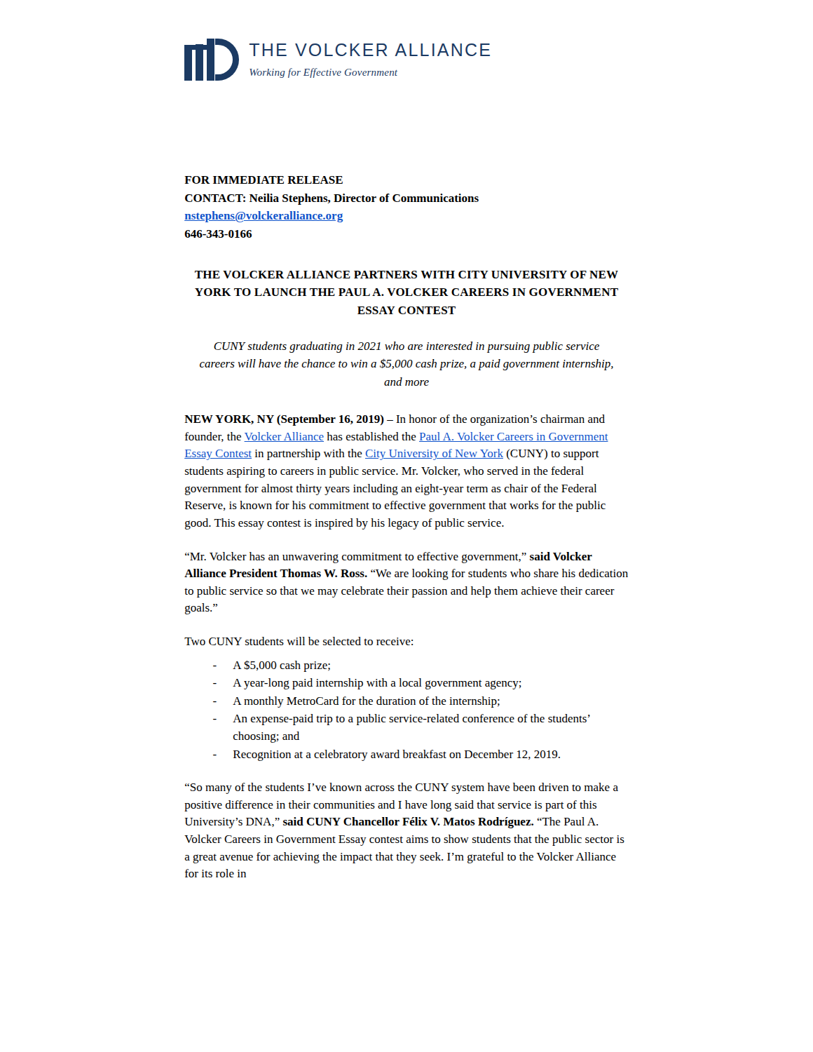THE VOLCKER ALLIANCE
Working for Effective Government
FOR IMMEDIATE RELEASE
CONTACT: Neilia Stephens, Director of Communications
nstephens@volckeralliance.org
646-343-0166
The Volcker Alliance Partners with City University of New York to Launch the Paul A. Volcker Careers in Government Essay Contest
CUNY students graduating in 2021 who are interested in pursuing public service careers will have the chance to win a $5,000 cash prize, a paid government internship, and more
NEW YORK, NY (September 16, 2019) – In honor of the organization’s chairman and founder, the Volcker Alliance has established the Paul A. Volcker Careers in Government Essay Contest in partnership with the City University of New York (CUNY) to support students aspiring to careers in public service. Mr. Volcker, who served in the federal government for almost thirty years including an eight-year term as chair of the Federal Reserve, is known for his commitment to effective government that works for the public good. This essay contest is inspired by his legacy of public service.
“Mr. Volcker has an unwavering commitment to effective government,” said Volcker Alliance President Thomas W. Ross. “We are looking for students who share his dedication to public service so that we may celebrate their passion and help them achieve their career goals.”
Two CUNY students will be selected to receive:
A $5,000 cash prize;
A year-long paid internship with a local government agency;
A monthly MetroCard for the duration of the internship;
An expense-paid trip to a public service-related conference of the students’ choosing; and
Recognition at a celebratory award breakfast on December 12, 2019.
“So many of the students I’ve known across the CUNY system have been driven to make a positive difference in their communities and I have long said that service is part of this University’s DNA,” said CUNY Chancellor Félix V. Matos Rodríguez. “The Paul A. Volcker Careers in Government Essay contest aims to show students that the public sector is a great avenue for achieving the impact that they seek. I’m grateful to the Volcker Alliance for its role in